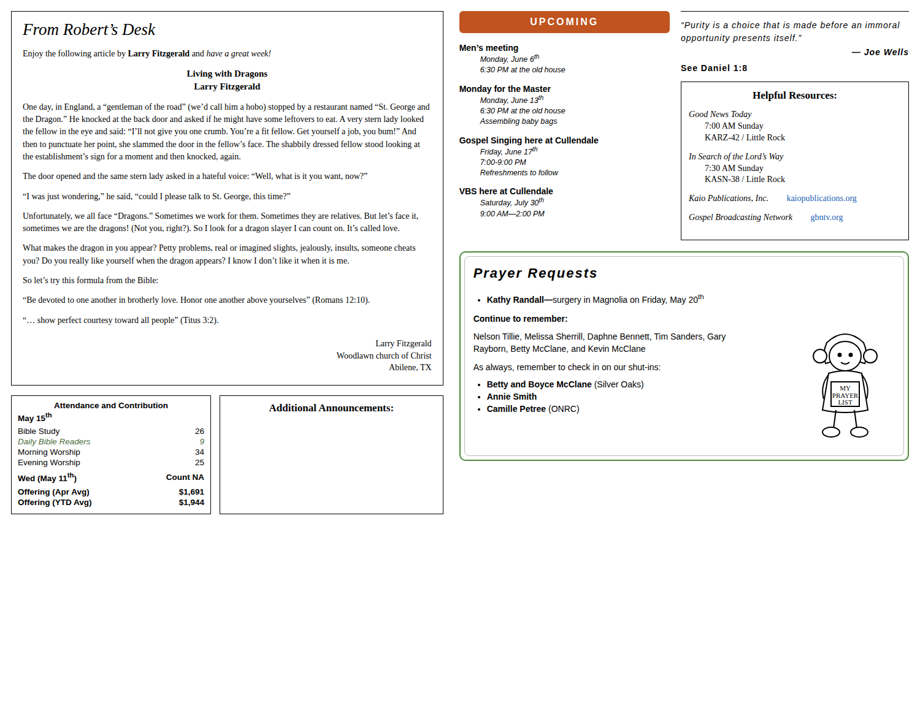From Robert’s Desk
Enjoy the following article by Larry Fitzgerald and have a great week!
Living with Dragons
Larry Fitzgerald
One day, in England, a “gentleman of the road” (we’d call him a hobo) stopped by a restaurant named “St. George and the Dragon.” He knocked at the back door and asked if he might have some leftovers to eat. A very stern lady looked the fellow in the eye and said: “I’ll not give you one crumb. You’re a fit fellow. Get yourself a job, you bum!” And then to punctuate her point, she slammed the door in the fellow’s face. The shabbily dressed fellow stood looking at the establishment’s sign for a moment and then knocked, again.
The door opened and the same stern lady asked in a hateful voice: “Well, what is it you want, now?”
“I was just wondering,” he said, “could I please talk to St. George, this time?”
Unfortunately, we all face “Dragons.” Sometimes we work for them. Sometimes they are relatives. But let’s face it, sometimes we are the dragons! (Not you, right?). So I look for a dragon slayer I can count on. It’s called love.
What makes the dragon in you appear? Petty problems, real or imagined slights, jealously, insults, someone cheats you? Do you really like yourself when the dragon appears? I know I don’t like it when it is me.
So let’s try this formula from the Bible:
“Be devoted to one another in brotherly love. Honor one another above yourselves” (Romans 12:10).
“… show perfect courtesy toward all people” (Titus 3:2).
Larry Fitzgerald
Woodlawn church of Christ
Abilene, TX
Attendance and Contribution
May 15th
| Bible Study | 26 |
| Daily Bible Readers | 9 |
| Morning Worship | 34 |
| Evening Worship | 25 |
| Wed (May 11 th ) | Count NA |
| Offering (Apr Avg) | $1,691 |
| Offering (YTD Avg) | $1,944 |
Additional Announcements:
UPCOMING
Men’s meeting
Monday, June 6th
6:30 PM at the old house
Monday for the Master
Monday, June 13th
6:30 PM at the old house
Assembling baby bags
Gospel Singing here at Cullendale
Friday, June 17th
7:00-9:00 PM
Refreshments to follow
VBS here at Cullendale
Saturday, July 30th
9:00 AM—2:00 PM
“Purity is a choice that is made before an immoral opportunity presents itself.”
— Joe Wells
See Daniel 1:8
Helpful Resources:
Good News Today 7:00 AM Sunday KARZ-42 / Little Rock
In Search of the Lord’s Way 7:30 AM Sunday KASN-38 / Little Rock
Kaio Publications, Inc. kaiopublications.org
Gospel Broadcasting Network gbntv.org
Prayer Requests
Kathy Randall—surgery in Magnolia on Friday, May 20th
Continue to remember:
Nelson Tillie, Melissa Sherrill, Daphne Bennett, Tim Sanders, Gary Rayborn, Betty McClane, and Kevin McClane
As always, remember to check in on our shut-ins:
Betty and Boyce McClane (Silver Oaks)
Annie Smith
Camille Petree (ONRC)
MY PRAYER LIST